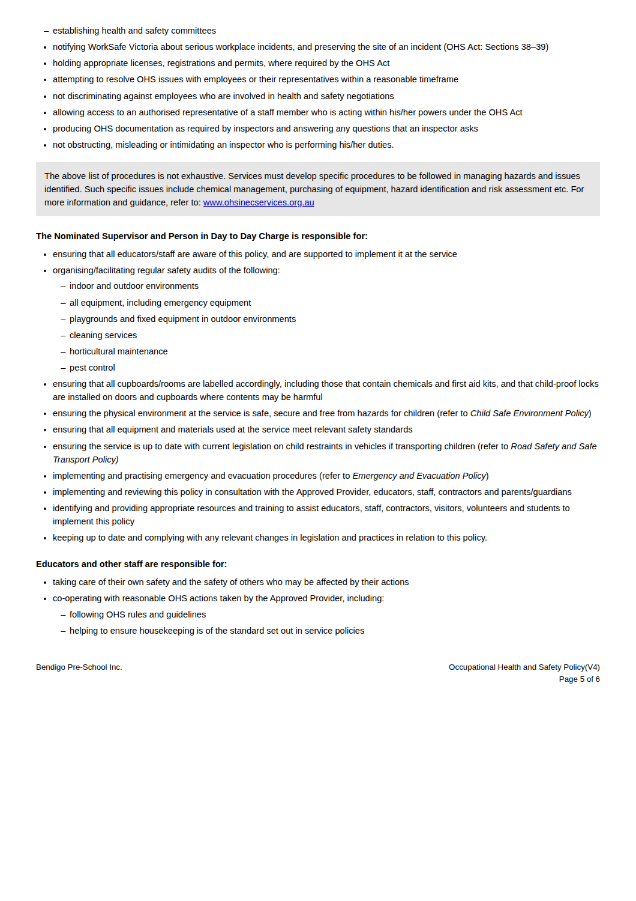establishing health and safety committees
notifying WorkSafe Victoria about serious workplace incidents, and preserving the site of an incident (OHS Act: Sections 38–39)
holding appropriate licenses, registrations and permits, where required by the OHS Act
attempting to resolve OHS issues with employees or their representatives within a reasonable timeframe
not discriminating against employees who are involved in health and safety negotiations
allowing access to an authorised representative of a staff member who is acting within his/her powers under the OHS Act
producing OHS documentation as required by inspectors and answering any questions that an inspector asks
not obstructing, misleading or intimidating an inspector who is performing his/her duties.
The above list of procedures is not exhaustive. Services must develop specific procedures to be followed in managing hazards and issues identified. Such specific issues include chemical management, purchasing of equipment, hazard identification and risk assessment etc. For more information and guidance, refer to: www.ohsinecservices.org.au
The Nominated Supervisor and Person in Day to Day Charge is responsible for:
ensuring that all educators/staff are aware of this policy, and are supported to implement it at the service
organising/facilitating regular safety audits of the following:
indoor and outdoor environments
all equipment, including emergency equipment
playgrounds and fixed equipment in outdoor environments
cleaning services
horticultural maintenance
pest control
ensuring that all cupboards/rooms are labelled accordingly, including those that contain chemicals and first aid kits, and that child-proof locks are installed on doors and cupboards where contents may be harmful
ensuring the physical environment at the service is safe, secure and free from hazards for children (refer to Child Safe Environment Policy)
ensuring that all equipment and materials used at the service meet relevant safety standards
ensuring the service is up to date with current legislation on child restraints in vehicles if transporting children (refer to Road Safety and Safe Transport Policy)
implementing and practising emergency and evacuation procedures (refer to Emergency and Evacuation Policy)
implementing and reviewing this policy in consultation with the Approved Provider, educators, staff, contractors and parents/guardians
identifying and providing appropriate resources and training to assist educators, staff, contractors, visitors, volunteers and students to implement this policy
keeping up to date and complying with any relevant changes in legislation and practices in relation to this policy.
Educators and other staff are responsible for:
taking care of their own safety and the safety of others who may be affected by their actions
co-operating with reasonable OHS actions taken by the Approved Provider, including:
following OHS rules and guidelines
helping to ensure housekeeping is of the standard set out in service policies
Bendigo Pre-School Inc.
Occupational Health and Safety Policy(V4)
Page 5 of 6